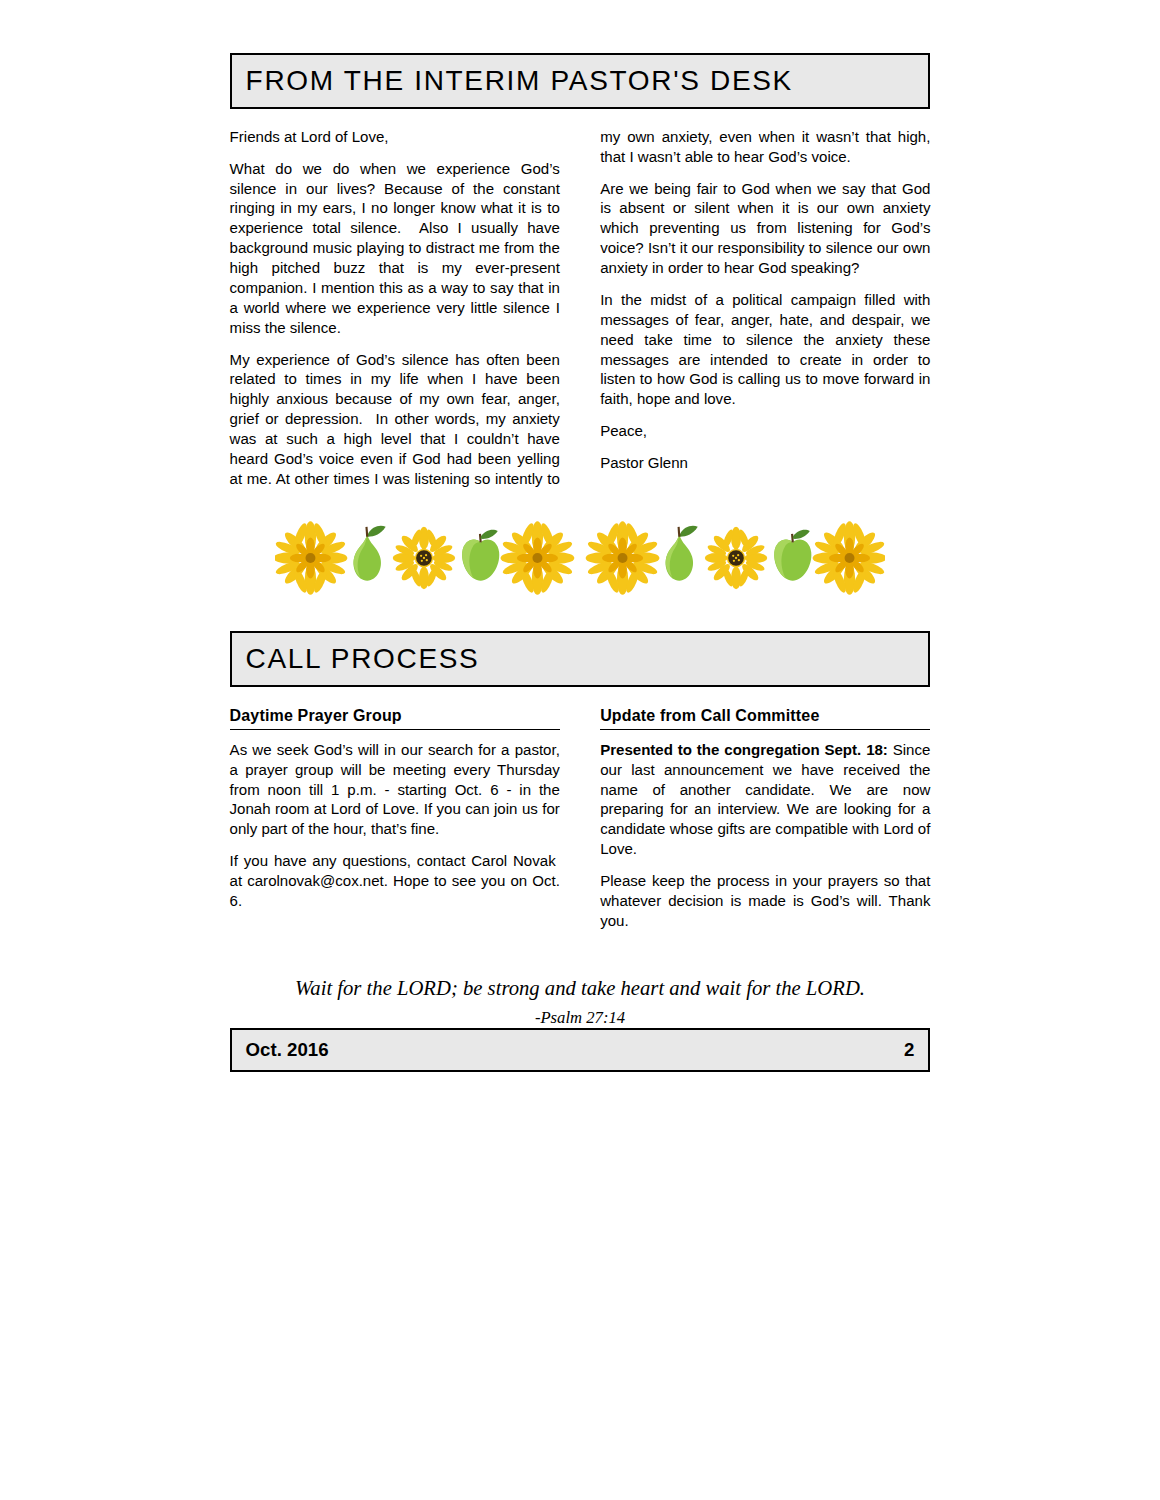FROM THE INTERIM PASTOR'S DESK
Friends at Lord of Love,
What do we do when we experience God’s silence in our lives? Because of the constant ringing in my ears, I no longer know what it is to experience total silence. Also I usually have background music playing to distract me from the high pitched buzz that is my ever-present companion. I mention this as a way to say that in a world where we experience very little silence I miss the silence.
My experience of God’s silence has often been related to times in my life when I have been highly anxious because of my own fear, anger, grief or depression. In other words, my anxiety was at such a high level that I couldn’t have heard God’s voice even if God had been yelling at me. At other times I was listening so intently to my own anxiety, even when it wasn’t that high, that I wasn’t able to hear God’s voice.
Are we being fair to God when we say that God is absent or silent when it is our own anxiety which preventing us from listening for God’s voice? Isn’t it our responsibility to silence our own anxiety in order to hear God speaking?
In the midst of a political campaign filled with messages of fear, anger, hate, and despair, we need take time to silence the anxiety these messages are intended to create in order to listen to how God is calling us to move forward in faith, hope and love.
Peace,
Pastor Glenn
CALL PROCESS
Daytime Prayer Group
As we seek God’s will in our search for a pastor, a prayer group will be meeting every Thursday from noon till 1 p.m. - starting Oct. 6 - in the Jonah room at Lord of Love. If you can join us for only part of the hour, that’s fine.
If you have any questions, contact Carol Novak at carolnovak@cox.net. Hope to see you on Oct. 6.
Update from Call Committee
Presented to the congregation Sept. 18: Since our last announcement we have received the name of another candidate. We are now preparing for an interview. We are looking for a candidate whose gifts are compatible with Lord of Love.
Please keep the process in your prayers so that whatever decision is made is God’s will. Thank you.
Wait for the LORD; be strong and take heart and wait for the LORD.
-Psalm 27:14
Oct. 2016 2